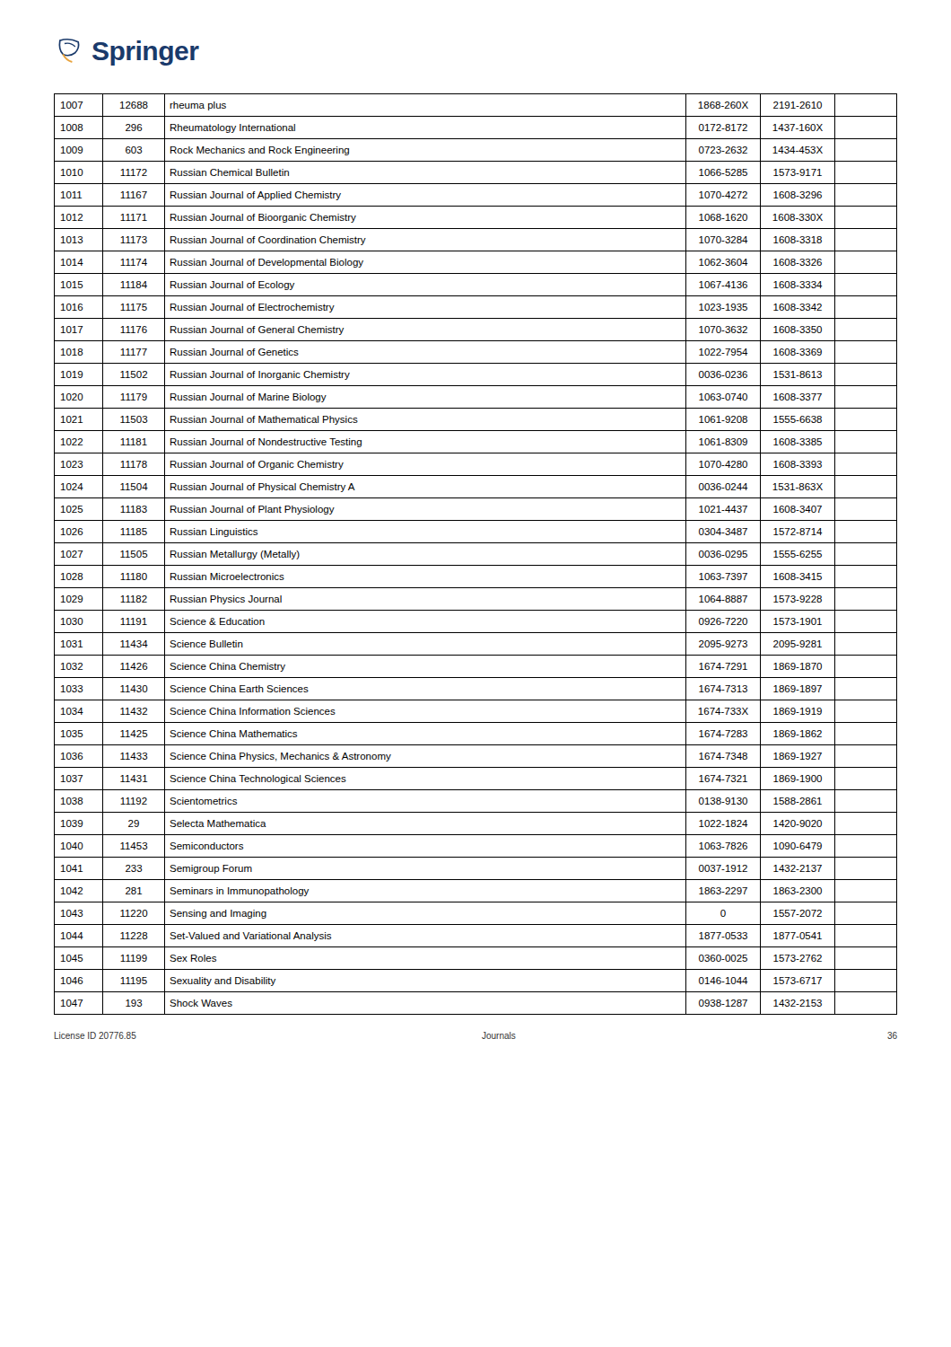Springer
| 1007 | 12688 | rheuma plus | 1868-260X | 2191-2610 | |
| 1008 | 296 | Rheumatology International | 0172-8172 | 1437-160X | |
| 1009 | 603 | Rock Mechanics and Rock Engineering | 0723-2632 | 1434-453X | |
| 1010 | 11172 | Russian Chemical Bulletin | 1066-5285 | 1573-9171 | |
| 1011 | 11167 | Russian Journal of Applied Chemistry | 1070-4272 | 1608-3296 | |
| 1012 | 11171 | Russian Journal of Bioorganic Chemistry | 1068-1620 | 1608-330X | |
| 1013 | 11173 | Russian Journal of Coordination Chemistry | 1070-3284 | 1608-3318 | |
| 1014 | 11174 | Russian Journal of Developmental Biology | 1062-3604 | 1608-3326 | |
| 1015 | 11184 | Russian Journal of Ecology | 1067-4136 | 1608-3334 | |
| 1016 | 11175 | Russian Journal of Electrochemistry | 1023-1935 | 1608-3342 | |
| 1017 | 11176 | Russian Journal of General Chemistry | 1070-3632 | 1608-3350 | |
| 1018 | 11177 | Russian Journal of Genetics | 1022-7954 | 1608-3369 | |
| 1019 | 11502 | Russian Journal of Inorganic Chemistry | 0036-0236 | 1531-8613 | |
| 1020 | 11179 | Russian Journal of Marine Biology | 1063-0740 | 1608-3377 | |
| 1021 | 11503 | Russian Journal of Mathematical Physics | 1061-9208 | 1555-6638 | |
| 1022 | 11181 | Russian Journal of Nondestructive Testing | 1061-8309 | 1608-3385 | |
| 1023 | 11178 | Russian Journal of Organic Chemistry | 1070-4280 | 1608-3393 | |
| 1024 | 11504 | Russian Journal of Physical Chemistry A | 0036-0244 | 1531-863X | |
| 1025 | 11183 | Russian Journal of Plant Physiology | 1021-4437 | 1608-3407 | |
| 1026 | 11185 | Russian Linguistics | 0304-3487 | 1572-8714 | |
| 1027 | 11505 | Russian Metallurgy (Metally) | 0036-0295 | 1555-6255 | |
| 1028 | 11180 | Russian Microelectronics | 1063-7397 | 1608-3415 | |
| 1029 | 11182 | Russian Physics Journal | 1064-8887 | 1573-9228 | |
| 1030 | 11191 | Science & Education | 0926-7220 | 1573-1901 | |
| 1031 | 11434 | Science Bulletin | 2095-9273 | 2095-9281 | |
| 1032 | 11426 | Science China Chemistry | 1674-7291 | 1869-1870 | |
| 1033 | 11430 | Science China Earth Sciences | 1674-7313 | 1869-1897 | |
| 1034 | 11432 | Science China Information Sciences | 1674-733X | 1869-1919 | |
| 1035 | 11425 | Science China Mathematics | 1674-7283 | 1869-1862 | |
| 1036 | 11433 | Science China Physics, Mechanics & Astronomy | 1674-7348 | 1869-1927 | |
| 1037 | 11431 | Science China Technological Sciences | 1674-7321 | 1869-1900 | |
| 1038 | 11192 | Scientometrics | 0138-9130 | 1588-2861 | |
| 1039 | 29 | Selecta Mathematica | 1022-1824 | 1420-9020 | |
| 1040 | 11453 | Semiconductors | 1063-7826 | 1090-6479 | |
| 1041 | 233 | Semigroup Forum | 0037-1912 | 1432-2137 | |
| 1042 | 281 | Seminars in Immunopathology | 1863-2297 | 1863-2300 | |
| 1043 | 11220 | Sensing and Imaging | 0 | 1557-2072 | |
| 1044 | 11228 | Set-Valued and Variational Analysis | 1877-0533 | 1877-0541 | |
| 1045 | 11199 | Sex Roles | 0360-0025 | 1573-2762 | |
| 1046 | 11195 | Sexuality and Disability | 0146-1044 | 1573-6717 | |
| 1047 | 193 | Shock Waves | 0938-1287 | 1432-2153 | |
License ID 20776.85
Journals
36